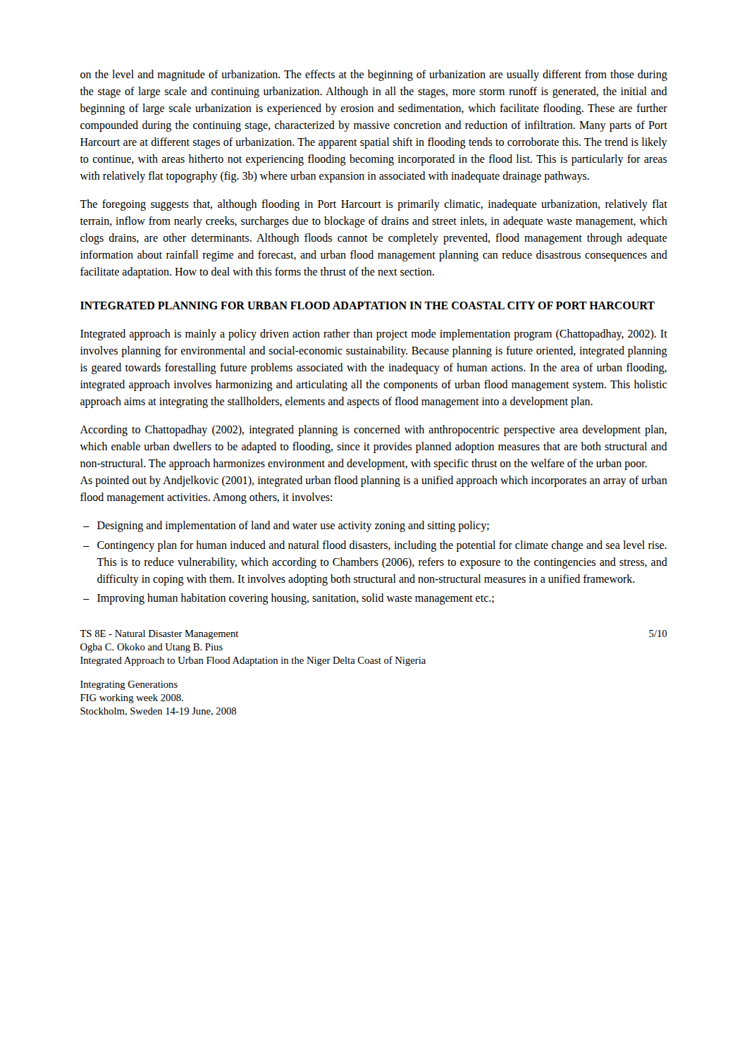on the level and magnitude of urbanization. The effects at the beginning of urbanization are usually different from those during the stage of large scale and continuing urbanization. Although in all the stages, more storm runoff is generated, the initial and beginning of large scale urbanization is experienced by erosion and sedimentation, which facilitate flooding. These are further compounded during the continuing stage, characterized by massive concretion and reduction of infiltration. Many parts of Port Harcourt are at different stages of urbanization. The apparent spatial shift in flooding tends to corroborate this. The trend is likely to continue, with areas hitherto not experiencing flooding becoming incorporated in the flood list. This is particularly for areas with relatively flat topography (fig. 3b) where urban expansion in associated with inadequate drainage pathways.
The foregoing suggests that, although flooding in Port Harcourt is primarily climatic, inadequate urbanization, relatively flat terrain, inflow from nearly creeks, surcharges due to blockage of drains and street inlets, in adequate waste management, which clogs drains, are other determinants. Although floods cannot be completely prevented, flood management through adequate information about rainfall regime and forecast, and urban flood management planning can reduce disastrous consequences and facilitate adaptation. How to deal with this forms the thrust of the next section.
Integrated Planning for Urban Flood Adaptation in the Coastal City of Port Harcourt
Integrated approach is mainly a policy driven action rather than project mode implementation program (Chattopadhay, 2002). It involves planning for environmental and social-economic sustainability. Because planning is future oriented, integrated planning is geared towards forestalling future problems associated with the inadequacy of human actions. In the area of urban flooding, integrated approach involves harmonizing and articulating all the components of urban flood management system. This holistic approach aims at integrating the stallholders, elements and aspects of flood management into a development plan.
According to Chattopadhay (2002), integrated planning is concerned with anthropocentric perspective area development plan, which enable urban dwellers to be adapted to flooding, since it provides planned adoption measures that are both structural and non-structural. The approach harmonizes environment and development, with specific thrust on the welfare of the urban poor.
As pointed out by Andjelkovic (2001), integrated urban flood planning is a unified approach which incorporates an array of urban flood management activities. Among others, it involves:
Designing and implementation of land and water use activity zoning and sitting policy;
Contingency plan for human induced and natural flood disasters, including the potential for climate change and sea level rise. This is to reduce vulnerability, which according to Chambers (2006), refers to exposure to the contingencies and stress, and difficulty in coping with them. It involves adopting both structural and non-structural measures in a unified framework.
Improving human habitation covering housing, sanitation, solid waste management etc.;
5/10 TS 8E - Natural Disaster Management
Ogba C. Okoko and Utang B. Pius
Integrated Approach to Urban Flood Adaptation in the Niger Delta Coast of Nigeria
Integrating Generations
FIG working week 2008.
Stockholm, Sweden 14-19 June, 2008